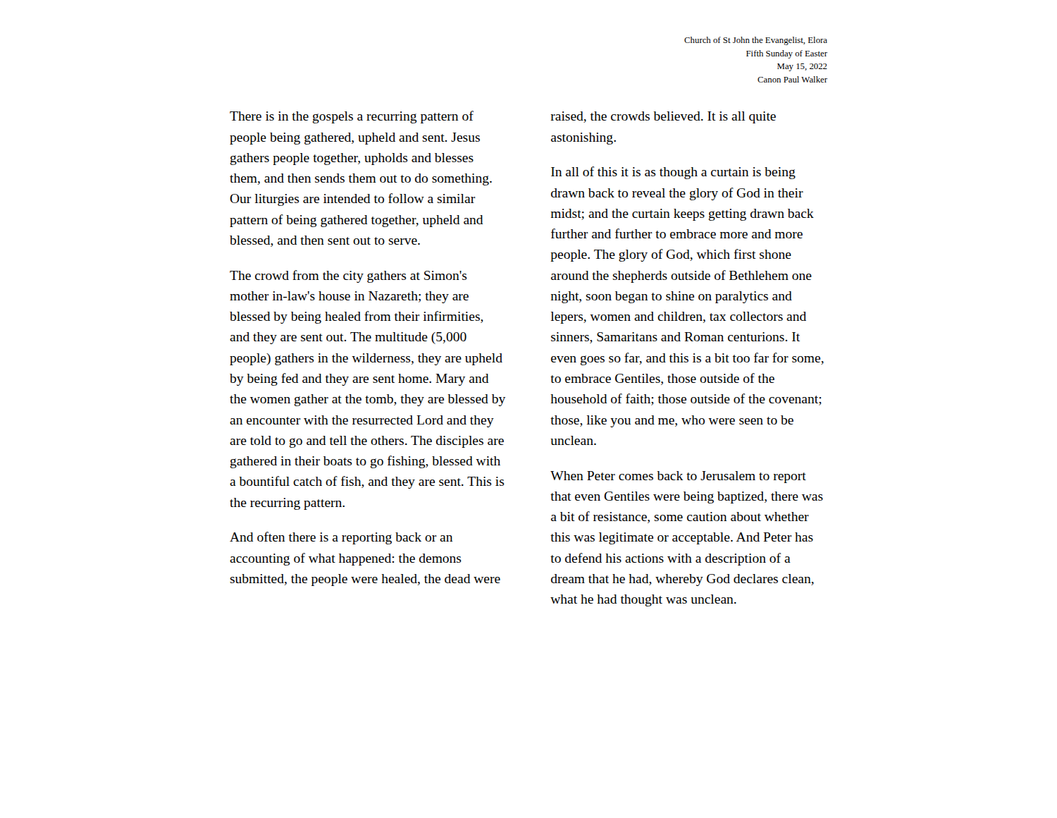Church of St John the Evangelist, Elora
Fifth Sunday of Easter
May 15, 2022
Canon Paul Walker
There is in the gospels a recurring pattern of people being gathered, upheld and sent. Jesus gathers people together, upholds and blesses them, and then sends them out to do something. Our liturgies are intended to follow a similar pattern of being gathered together, upheld and blessed, and then sent out to serve.
The crowd from the city gathers at Simon's mother in-law's house in Nazareth; they are blessed by being healed from their infirmities, and they are sent out. The multitude (5,000 people) gathers in the wilderness, they are upheld by being fed and they are sent home. Mary and the women gather at the tomb, they are blessed by an encounter with the resurrected Lord and they are told to go and tell the others. The disciples are gathered in their boats to go fishing, blessed with a bountiful catch of fish, and they are sent. This is the recurring pattern.
And often there is a reporting back or an accounting of what happened: the demons submitted, the people were healed, the dead were raised, the crowds believed. It is all quite astonishing.
In all of this it is as though a curtain is being drawn back to reveal the glory of God in their midst; and the curtain keeps getting drawn back further and further to embrace more and more people. The glory of God, which first shone around the shepherds outside of Bethlehem one night, soon began to shine on paralytics and lepers, women and children, tax collectors and sinners, Samaritans and Roman centurions. It even goes so far, and this is a bit too far for some, to embrace Gentiles, those outside of the household of faith; those outside of the covenant; those, like you and me, who were seen to be unclean.
When Peter comes back to Jerusalem to report that even Gentiles were being baptized, there was a bit of resistance, some caution about whether this was legitimate or acceptable. And Peter has to defend his actions with a description of a dream that he had, whereby God declares clean, what he had thought was unclean.